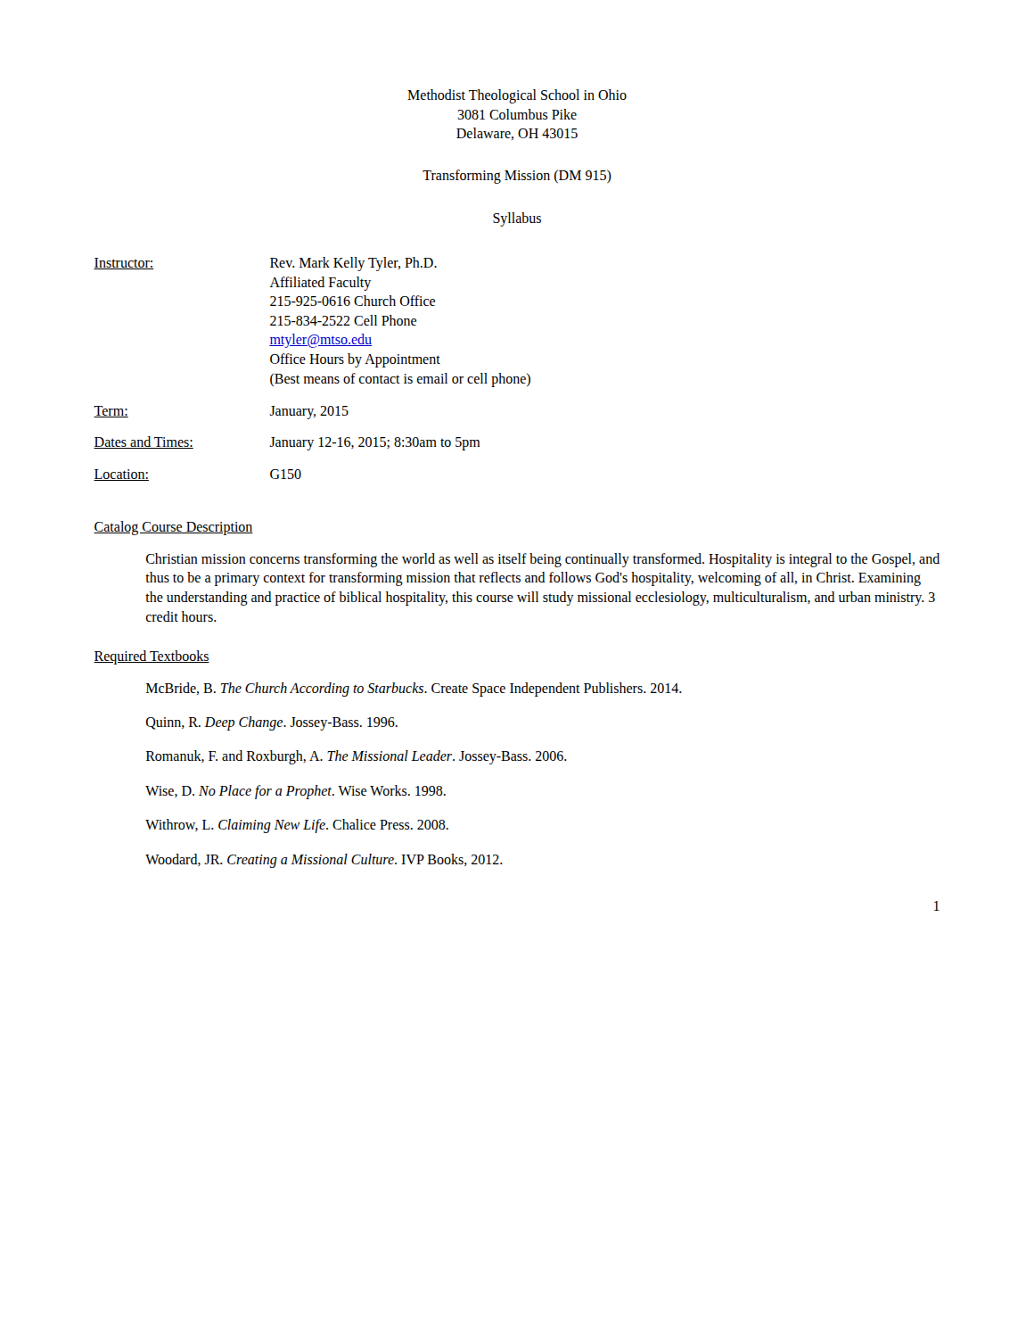Methodist Theological School in Ohio
3081 Columbus Pike
Delaware, OH 43015
Transforming Mission (DM 915)
Syllabus
| Instructor: | Rev. Mark Kelly Tyler, Ph.D. Affiliated Faculty 215-925-0616 Church Office 215-834-2522 Cell Phone mtyler@mtso.edu Office Hours by Appointment (Best means of contact is email or cell phone) |
| Term: | January, 2015 |
| Dates and Times: | January 12-16, 2015; 8:30am to 5pm |
| Location: | G150 |
Catalog Course Description
Christian mission concerns transforming the world as well as itself being continually transformed. Hospitality is integral to the Gospel, and thus to be a primary context for transforming mission that reflects and follows God's hospitality, welcoming of all, in Christ. Examining the understanding and practice of biblical hospitality, this course will study missional ecclesiology, multiculturalism, and urban ministry. 3 credit hours.
Required Textbooks
McBride, B. The Church According to Starbucks. Create Space Independent Publishers. 2014.
Quinn, R. Deep Change. Jossey-Bass. 1996.
Romanuk, F. and Roxburgh, A. The Missional Leader. Jossey-Bass. 2006.
Wise, D. No Place for a Prophet. Wise Works. 1998.
Withrow, L. Claiming New Life. Chalice Press. 2008.
Woodard, JR. Creating a Missional Culture. IVP Books, 2012.
1